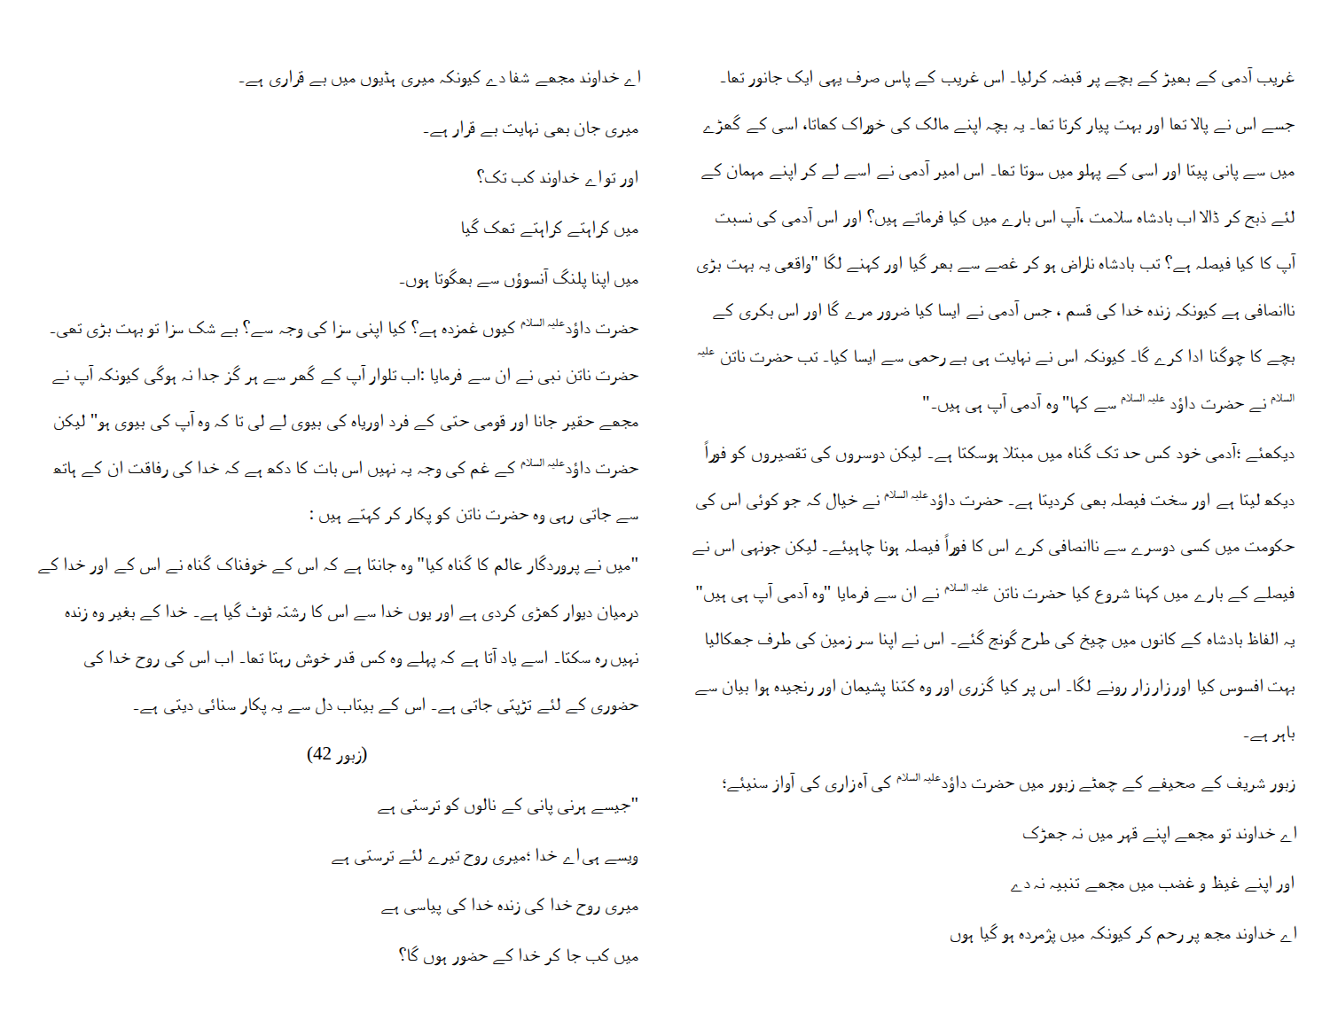غریب آدمی کے بھیڑ کے بچے پر قبضہ کرلیا۔ اس غریب کے پاس صرف یہی ایک جانور تھا۔ جسے اس نے پالا تھا اور بہت پیار کرتا تھا۔ یہ بچہ اپنے مالک کی خوراک کھاتا، اسی کے گھڑے میں سے پانی پیتا اور اسی کے پہلو میں سوتا تھا۔ اس امیر آدمی نے اسے لے کر اپنے مہمان کے لئے ذبح کر ڈالا اب بادشاہ سلامت ،آپ اس بارے میں کیا فرماتے ہیں؟ اور اس آدمی کی نسبت آپ کا کیا فیصلہ ہے؟ تب بادشاہ ناراض ہو کر غصے سے بھر گیا اور کہنے لگا "واقعی یہ بہت بڑی ناانصافی ہے کیونکہ زندہ خدا کی قسم ، جس آدمی نے ایسا کیا ضرور مرے گا اور اس بکری کے بچے کا چوگنا ادا کرے گا۔ کیونکہ اس نے نہایت ہی بے رحمی سے ایسا کیا۔ تب حضرت ناتن علیہ السلام نے حضرت داؤد علیہ السلام سے کہا" وہ آدمی آپ ہی ہیں۔"
دیکھئے ؛آدمی خود کس حد تک گناہ میں مبتلا ہوسکتا ہے۔ لیکن دوسروں کی تقصیروں کو فوراً دیکھ لیتا ہے اور سخت فیصلہ بھی کردیتا ہے۔ حضرت داؤدعلیہ السلام نے خیال کہ جو کوئی اس کی حکومت میں کسی دوسرے سے ناانصافی کرے اس کا فوراً فیصلہ ہونا چاہیئے۔ لیکن جونہی اس نے فیصلے کے بارے میں کہنا شروع کیا حضرت ناتن علیہ السلام نے ان سے فرمایا "وہ آدمی آپ ہی ہیں" یہ الفاظ بادشاہ کے کانوں میں چیخ کی طرح گونج گئے۔ اس نے اپنا سر زمین کی طرف جھکالیا بہت افسوس کیا اور زار زار رونے لگا۔ اس پر کیا گزری اور وہ کتنا پشیمان اور رنجیدہ ہوا بیان سے باہر ہے۔
زبور شریف کے صحیفے کے چھٹے زبور میں حضرت داؤدعلیہ السلام کی آہ زاری کی آواز سنیئے؛
اے خداوند تو مجھے اپنے قہر میں نہ جھڑک
اور اپنے غیظ و غضب میں مجھے تنبیہ نہ دے
اے خداوند مجھ پر رحم کر کیونکہ میں پژمردہ ہو گیا ہوں
اے خداوند مجھے شفا دے کیونکہ میری ہڈیوں میں بے قراری ہے۔
میری جان بھی نہایت بے قرار ہے۔
اور تو اے خداوند کب تک؟
میں کراہتے کراہتے تھک گیا
میں اپنا پلنگ آنسوؤں سے بھگوتا ہوں۔
حضرت داؤدعلیہ السلام کیوں غمزدہ ہے؟ کیا اپنی سزا کی وجہ سے؟ بے شک سزا تو بہت بڑی تھی۔ حضرت ناتن نبی نے ان سے فرمایا :اب تلوار آپ کے گھر سے ہر گز جدا نہ ہوگی کیونکہ آپ نے مجھے حقیر جانا اور قومی حتی کے فرد اوریاہ کی بیوی لے لی تا کہ وہ آپ کی بیوی ہو" لیکن حضرت داؤدعلیہ السلام کے غم کی وجہ یہ نہیں اس بات کا دکھ ہے کہ خدا کی رفاقت ان کے ہاتھ سے جاتی رہی وہ حضرت ناتن کو پکار کر کہتے ہیں :
"میں نے پروردگار عالم کا گناہ کیا" وہ جانتا ہے کہ اس کے خوفناک گناہ نے اس کے اور خدا کے درمیان دیوار کھڑی کردی ہے اور یوں خدا سے اس کا رشتہ ٹوٹ گیا ہے۔ خدا کے بغیر وہ زندہ نہیں رہ سکتا۔ اسے یاد آتا ہے کہ پہلے وہ کس قدر خوش رہتا تھا۔ اب اس کی روح خدا کی حضوری کے لئے تڑپتی جاتی ہے۔ اس کے بیتاب دل سے یہ پکار سنائی دیتی ہے۔
(زبور 42)
"جیسے ہرنی پانی کے نالوں کو ترستی ہے
ویسے ہی اے خدا ؛میری روح تیرے لئے ترستی ہے
میری روح خدا کی زندہ خدا کی پیاسی ہے
میں کب جا کر خدا کے حضور ہوں گا؟